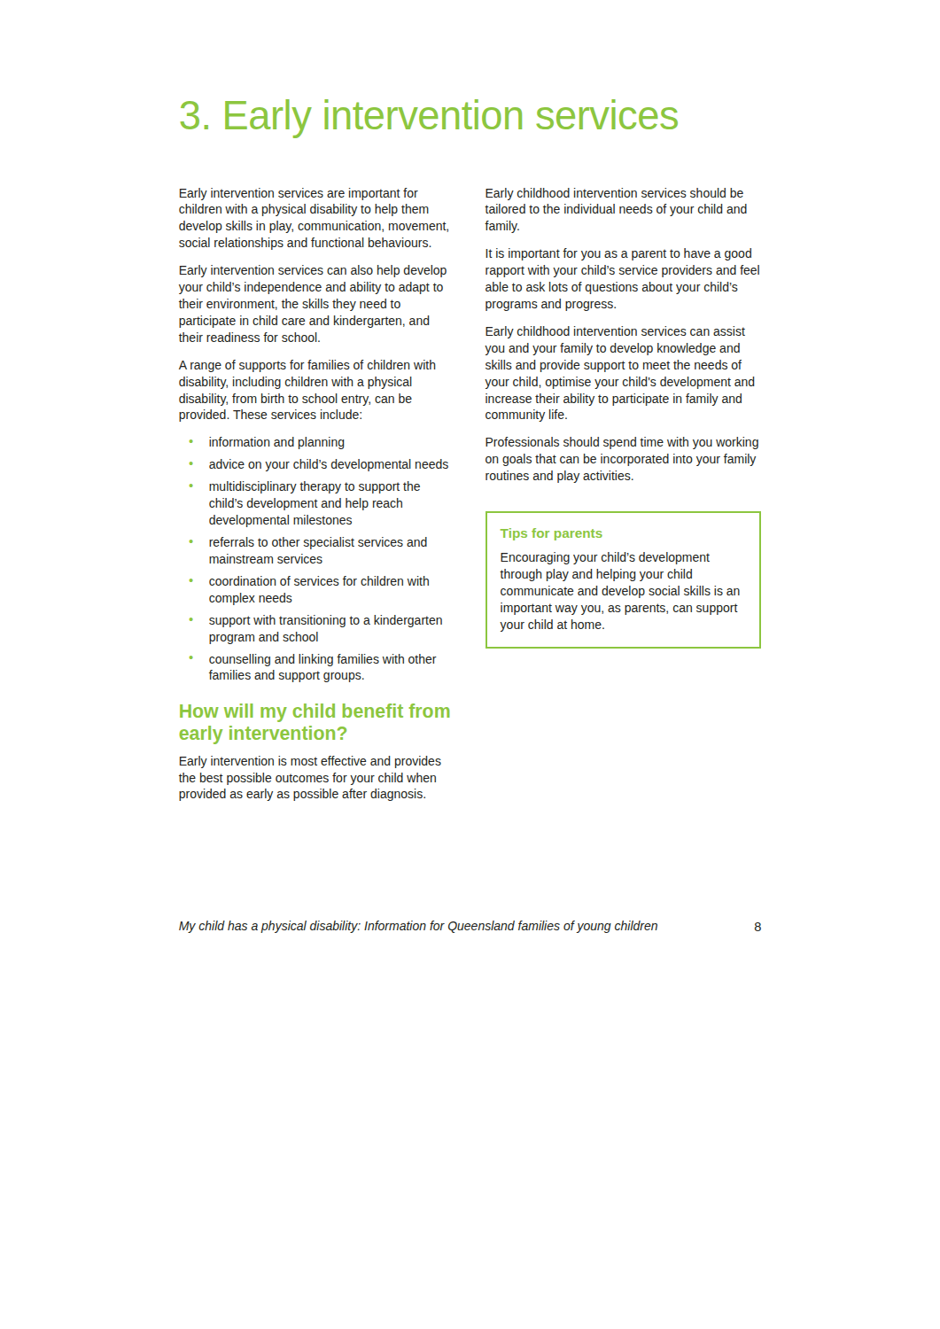3. Early intervention services
Early intervention services are important for children with a physical disability to help them develop skills in play, communication, movement, social relationships and functional behaviours.
Early intervention services can also help develop your child’s independence and ability to adapt to their environment, the skills they need to participate in child care and kindergarten, and their readiness for school.
A range of supports for families of children with disability, including children with a physical disability, from birth to school entry, can be provided. These services include:
information and planning
advice on your child’s developmental needs
multidisciplinary therapy to support the child’s development and help reach developmental milestones
referrals to other specialist services and mainstream services
coordination of services for children with complex needs
support with transitioning to a kindergarten program and school
counselling and linking families with other families and support groups.
How will my child benefit from early intervention?
Early intervention is most effective and provides the best possible outcomes for your child when provided as early as possible after diagnosis.
Early childhood intervention services should be tailored to the individual needs of your child and family.
It is important for you as a parent to have a good rapport with your child’s service providers and feel able to ask lots of questions about your child’s programs and progress.
Early childhood intervention services can assist you and your family to develop knowledge and skills and provide support to meet the needs of your child, optimise your child's development and increase their ability to participate in family and community life.
Professionals should spend time with you working on goals that can be incorporated into your family routines and play activities.
Tips for parents
Encouraging your child’s development through play and helping your child communicate and develop social skills is an important way you, as parents, can support your child at home.
My child has a physical disability: Information for Queensland families of young children
8